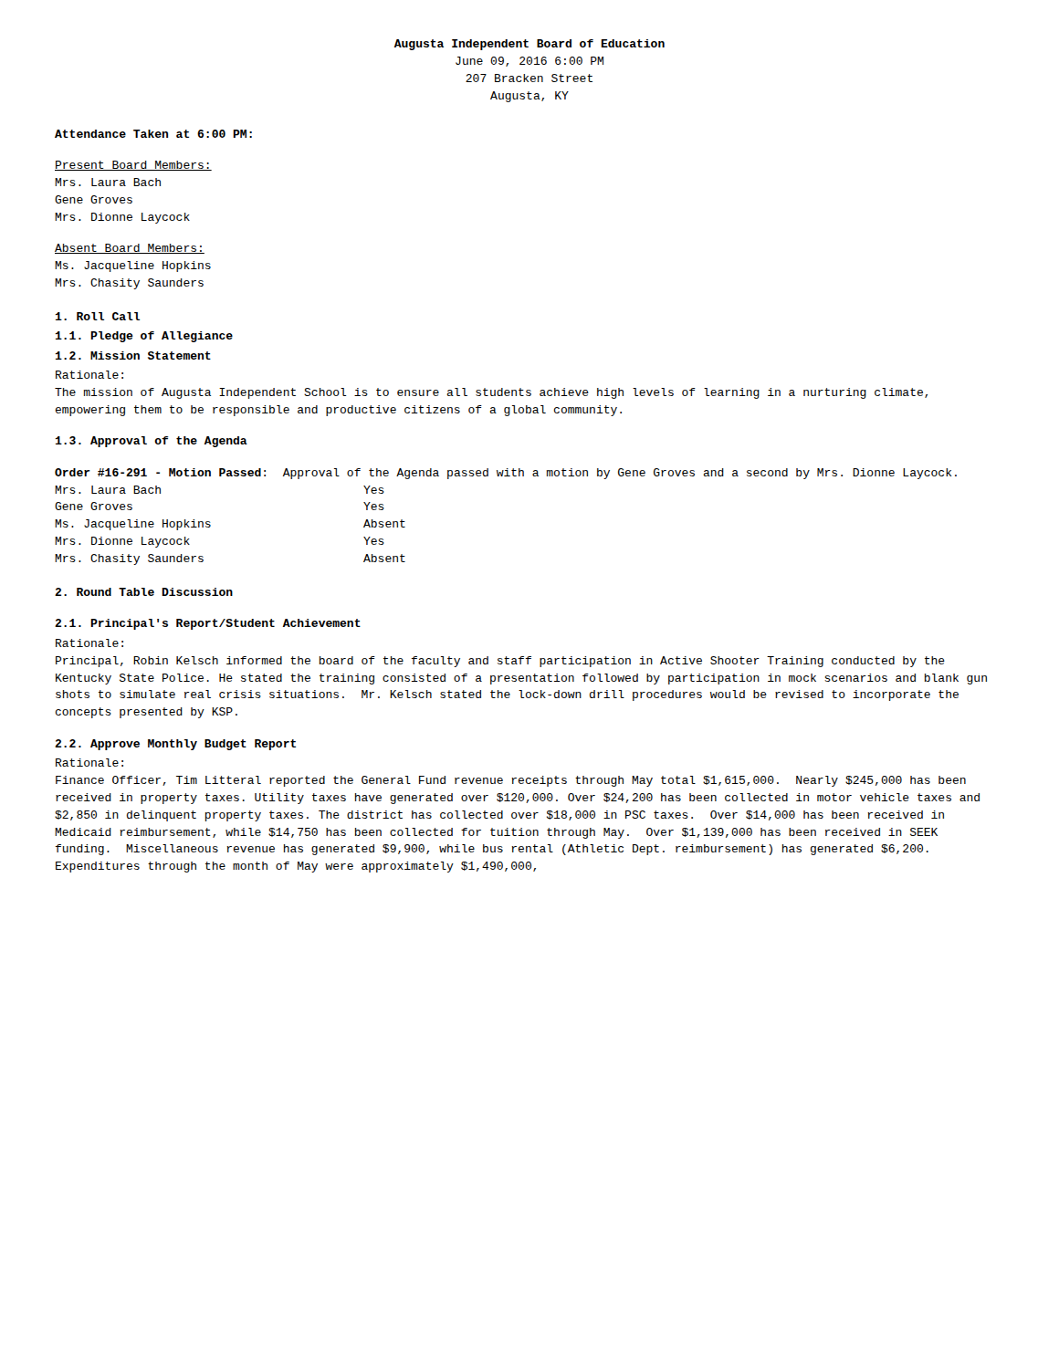Augusta Independent Board of Education
June 09, 2016 6:00 PM
207 Bracken Street
Augusta, KY
Attendance Taken at 6:00 PM:
Present Board Members:
Mrs. Laura Bach
Gene Groves
Mrs. Dionne Laycock
Absent Board Members:
Ms. Jacqueline Hopkins
Mrs. Chasity Saunders
1. Roll Call
1.1. Pledge of Allegiance
1.2. Mission Statement
Rationale:
The mission of Augusta Independent School is to ensure all students achieve high levels of learning in a nurturing climate, empowering them to be responsible and productive citizens of a global community.
1.3. Approval of the Agenda
Order #16-291 - Motion Passed: Approval of the Agenda passed with a motion by Gene Groves and a second by Mrs. Dionne Laycock.
| Mrs. Laura Bach | Yes |
| Gene Groves | Yes |
| Ms. Jacqueline Hopkins | Absent |
| Mrs. Dionne Laycock | Yes |
| Mrs. Chasity Saunders | Absent |
2. Round Table Discussion
2.1. Principal's Report/Student Achievement
Rationale:
Principal, Robin Kelsch informed the board of the faculty and staff participation in Active Shooter Training conducted by the Kentucky State Police. He stated the training consisted of a presentation followed by participation in mock scenarios and blank gun shots to simulate real crisis situations. Mr. Kelsch stated the lock-down drill procedures would be revised to incorporate the concepts presented by KSP.
2.2. Approve Monthly Budget Report
Rationale:
Finance Officer, Tim Litteral reported the General Fund revenue receipts through May total $1,615,000. Nearly $245,000 has been received in property taxes. Utility taxes have generated over $120,000. Over $24,200 has been collected in motor vehicle taxes and $2,850 in delinquent property taxes. The district has collected over $18,000 in PSC taxes. Over $14,000 has been received in Medicaid reimbursement, while $14,750 has been collected for tuition through May. Over $1,139,000 has been received in SEEK funding. Miscellaneous revenue has generated $9,900, while bus rental (Athletic Dept. reimbursement) has generated $6,200. Expenditures through the month of May were approximately $1,490,000,